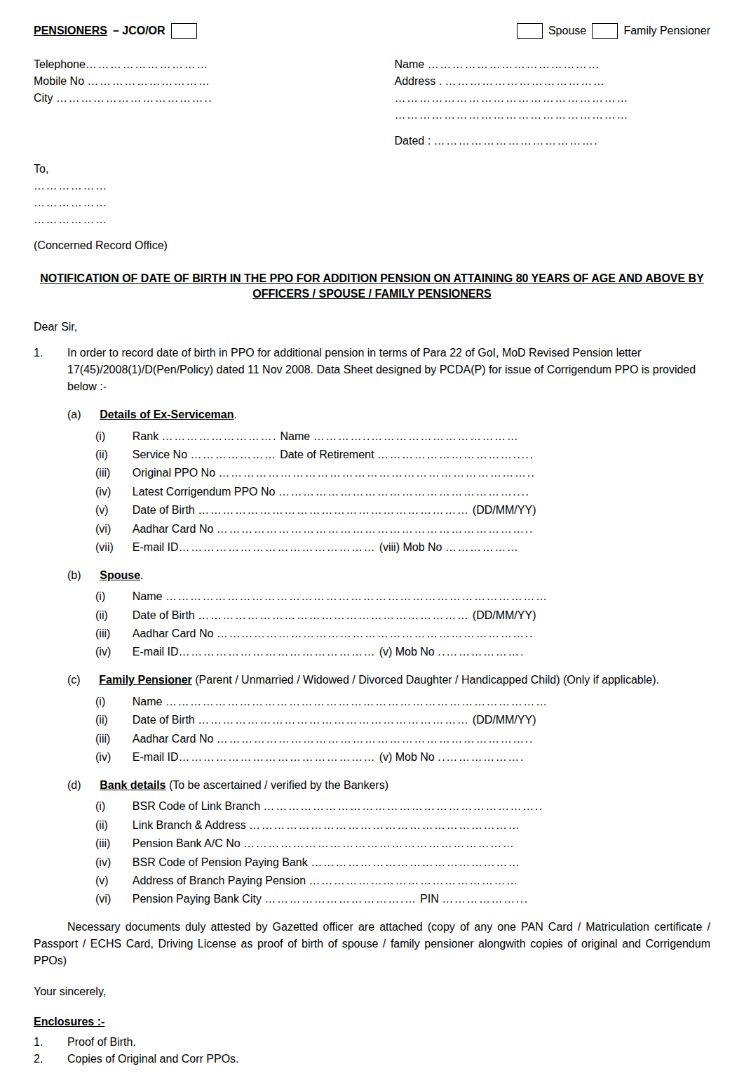PENSIONERS – JCO/OR Spouse Family Pensioner
Telephone…………………………
Mobile No …………………………
City ………………………………..
Name ……………………………………
Address . …………………………………
…………………………………………………
…………………………………………………
Dated : ………………………………….
To,
………………
………………
………………
(Concerned Record Office)
NOTIFICATION OF DATE OF BIRTH IN THE PPO FOR ADDITION PENSION ON ATTAINING 80 YEARS OF AGE AND ABOVE BY OFFICERS / SPOUSE / FAMILY PENSIONERS
Dear Sir,
1.
In order to record date of birth in PPO for additional pension in terms of Para 22 of GoI, MoD Revised Pension letter 17(45)/2008(1)/D(Pen/Policy) dated 11 Nov 2008. Data Sheet designed by PCDA(P) for issue of Corrigendum PPO is provided below :-
(a) Details of Ex-Serviceman.
(i) Rank ………………………. Name …………..………………………………
(ii) Service No ………………… Date of Retirement …………………………….....
(iii) Original PPO No …………………………………………………………………..
(iv) Latest Corrigendum PPO No …………………………………………………....
(v) Date of Birth ………………………………………………………… (DD/MM/YY)
(vi) Aadhar Card No …………………………………………………………………..
(vii) E-mail ID………………………………………… (viii) Mob No ………………
(b) Spouse.
(i) Name …………………………………………………………………………………
(ii) Date of Birth ………………………………………………………… (DD/MM/YY)
(iii) Aadhar Card No …………………………………………………………………..
(iv) E-mail ID………………………………………… (v) Mob No ..……………….
(c) Family Pensioner (Parent / Unmarried / Widowed / Divorced Daughter / Handicapped Child) (Only if applicable).
(i) Name …………………………………………………………………………………
(ii) Date of Birth ………………………………………………………… (DD/MM/YY)
(iii) Aadhar Card No …………………………………………………………………..
(iv) E-mail ID………………………………………… (v) Mob No ..……………….
(d) Bank details (To be ascertained / verified by the Bankers)
(i) BSR Code of Link Branch …………………………………………………………..
(ii) Link Branch & Address …………………………………………………………
(iii) Pension Bank A/C No …………………………………………………………
(iv) BSR Code of Pension Paying Bank ……………………………………………
(v) Address of Branch Paying Pension ……………………………………………
(vi) Pension Paying Bank City …………………………….… PIN ………………...
Necessary documents duly attested by Gazetted officer are attached (copy of any one PAN Card / Matriculation certificate / Passport / ECHS Card, Driving License as proof of birth of spouse / family pensioner alongwith copies of original and Corrigendum PPOs)
Your sincerely,
Enclosures :-
1. Proof of Birth.
2. Copies of Original and Corr PPOs.